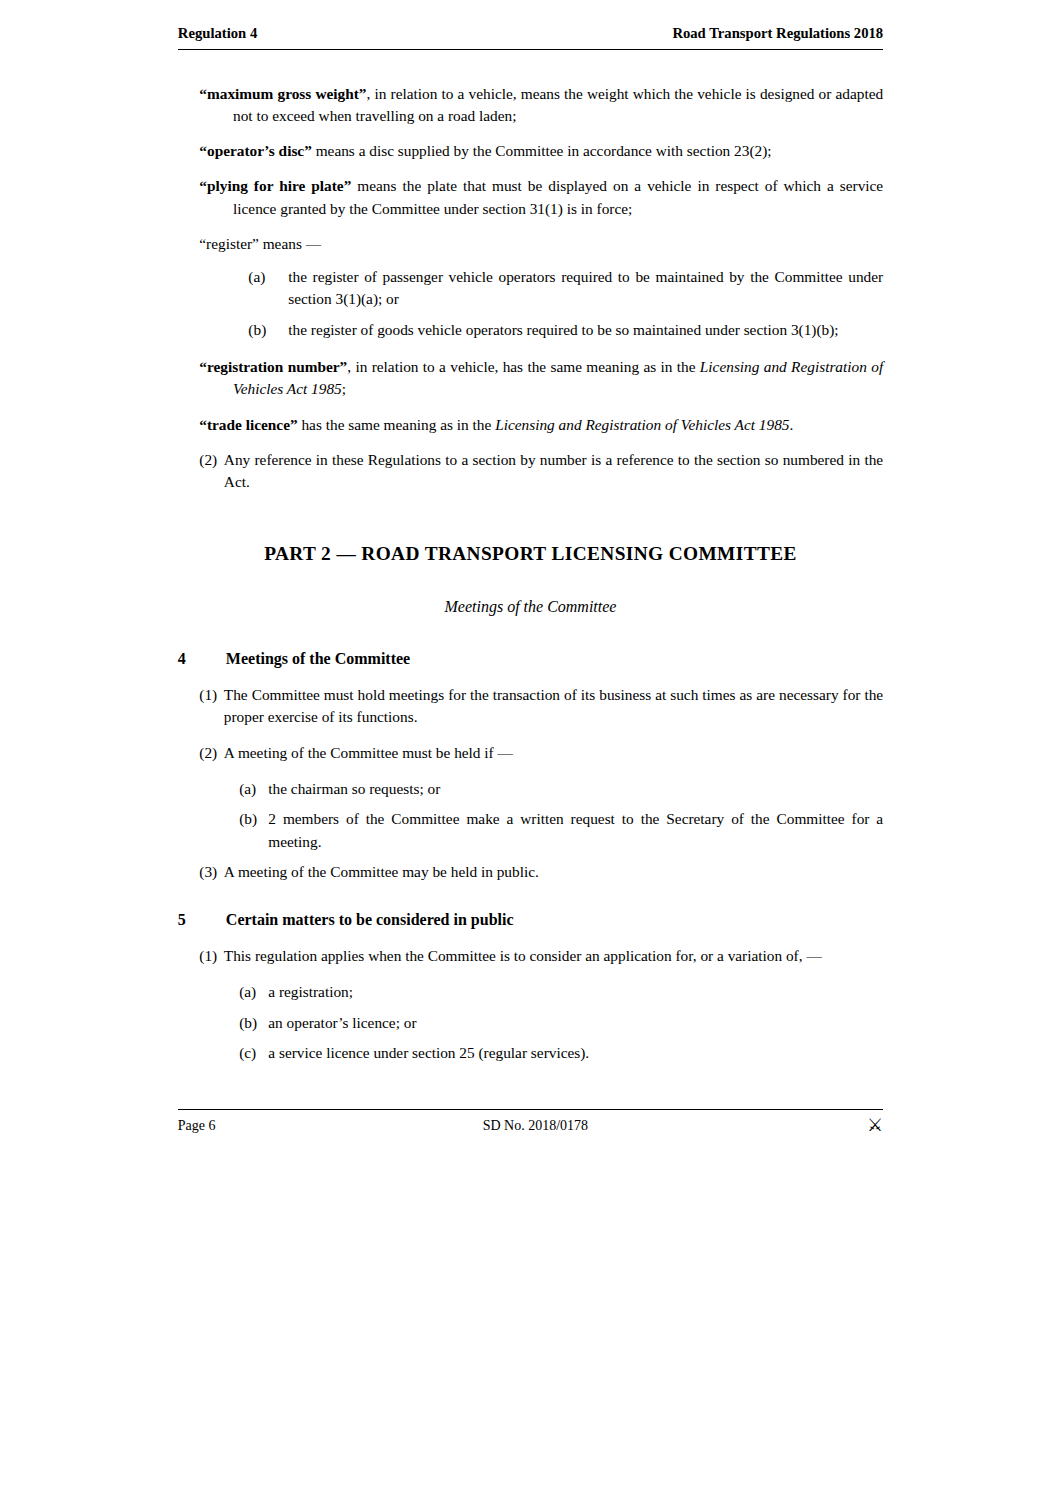Regulation 4
Road Transport Regulations 2018
“maximum gross weight”, in relation to a vehicle, means the weight which the vehicle is designed or adapted not to exceed when travelling on a road laden;
“operator’s disc” means a disc supplied by the Committee in accordance with section 23(2);
“plying for hire plate” means the plate that must be displayed on a vehicle in respect of which a service licence granted by the Committee under section 31(1) is in force;
“register” means —
(a) the register of passenger vehicle operators required to be maintained by the Committee under section 3(1)(a); or
(b) the register of goods vehicle operators required to be so maintained under section 3(1)(b);
“registration number”, in relation to a vehicle, has the same meaning as in the Licensing and Registration of Vehicles Act 1985;
“trade licence” has the same meaning as in the Licensing and Registration of Vehicles Act 1985.
(2)
Any reference in these Regulations to a section by number is a reference to the section so numbered in the Act.
PART 2 — ROAD TRANSPORT LICENSING COMMITTEE
Meetings of the Committee
4
Meetings of the Committee
(1)
The Committee must hold meetings for the transaction of its business at such times as are necessary for the proper exercise of its functions.
(2)
A meeting of the Committee must be held if —
(a) the chairman so requests; or
(b) 2 members of the Committee make a written request to the Secretary of the Committee for a meeting.
(3)
A meeting of the Committee may be held in public.
5
Certain matters to be considered in public
(1)
This regulation applies when the Committee is to consider an application for, or a variation of, —
(a) a registration;
(b) an operator’s licence; or
(c) a service licence under section 25 (regular services).
Page 6
SD No. 2018/0178
⚔